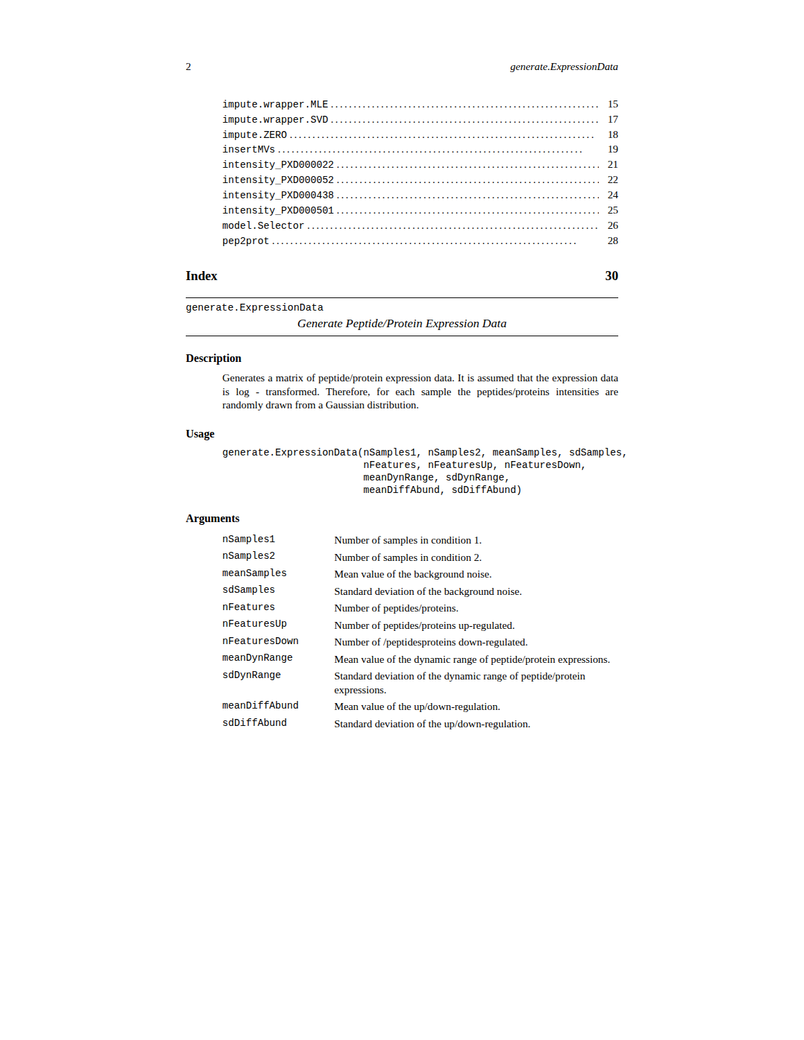2
generate.ExpressionData
impute.wrapper.MLE................................................................... 15
impute.wrapper.SVD................................................................... 17
impute.ZERO................................................................... 18
insertMVs................................................................... 19
intensity_PXD000022................................................................... 21
intensity_PXD000052................................................................... 22
intensity_PXD000438................................................................... 24
intensity_PXD000501................................................................... 25
model.Selector................................................................... 26
pep2prot................................................................... 28
Index
30
generate.ExpressionData
Generate Peptide/Protein Expression Data
Description
Generates a matrix of peptide/protein expression data. It is assumed that the expression data is log - transformed. Therefore, for each sample the peptides/proteins intensities are randomly drawn from a Gaussian distribution.
Usage
generate.ExpressionData(nSamples1, nSamples2, meanSamples, sdSamples,
                        nFeatures, nFeaturesUp, nFeaturesDown,
                        meanDynRange, sdDynRange,
                        meanDiffAbund, sdDiffAbund)
Arguments
| nSamples1 | Number of samples in condition 1. |
| nSamples2 | Number of samples in condition 2. |
| meanSamples | Mean value of the background noise. |
| sdSamples | Standard deviation of the background noise. |
| nFeatures | Number of peptides/proteins. |
| nFeaturesUp | Number of peptides/proteins up-regulated. |
| nFeaturesDown | Number of /peptidesproteins down-regulated. |
| meanDynRange | Mean value of the dynamic range of peptide/protein expressions. |
| sdDynRange | Standard deviation of the dynamic range of peptide/protein expressions. |
| meanDiffAbund | Mean value of the up/down-regulation. |
| sdDiffAbund | Standard deviation of the up/down-regulation. |